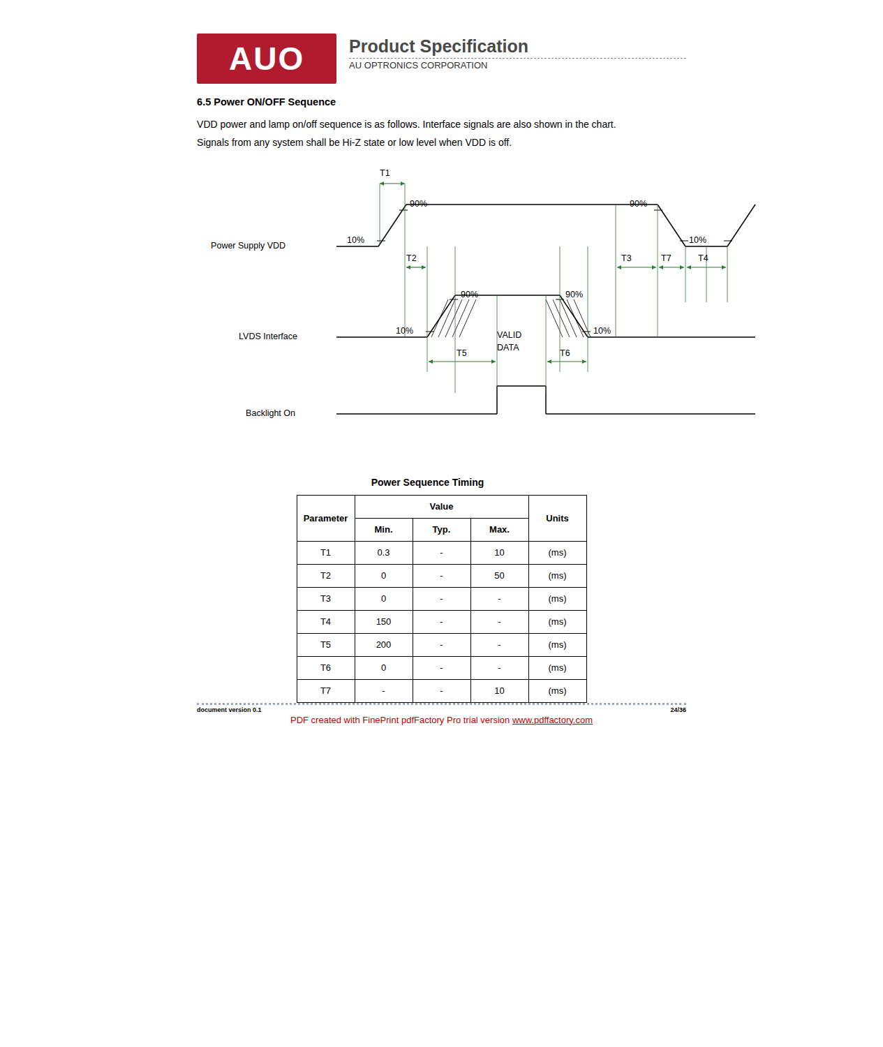AUO
Product Specification
AU OPTRONICS CORPORATION
6.5 Power ON/OFF Sequence
VDD power and lamp on/off sequence is as follows. Interface signals are also shown in the chart.
Signals from any system shall be Hi-Z state or low level when VDD is off.
T1
90%
10%
90%
10%
T2
T3
T7
T4
90%
90%
10%
10%
VALID
DATA
T5
T6
Power Supply VDD
LVDS Interface
Backlight On
Power Sequence Timing
| Parameter | Value | Units |
| --- | --- | --- |
| Min. | Typ. | Max. |
| T1 | 0.3 | - | 10 | (ms) |
| T2 | 0 | - | 50 | (ms) |
| T3 | 0 | - | - | (ms) |
| T4 | 150 | - | - | (ms) |
| T5 | 200 | - | - | (ms) |
| T6 | 0 | - | - | (ms) |
| T7 | - | - | 10 | (ms) |
document version 0.1 24/36
PDF created with FinePrint pdfFactory Pro trial version www.pdffactory.com